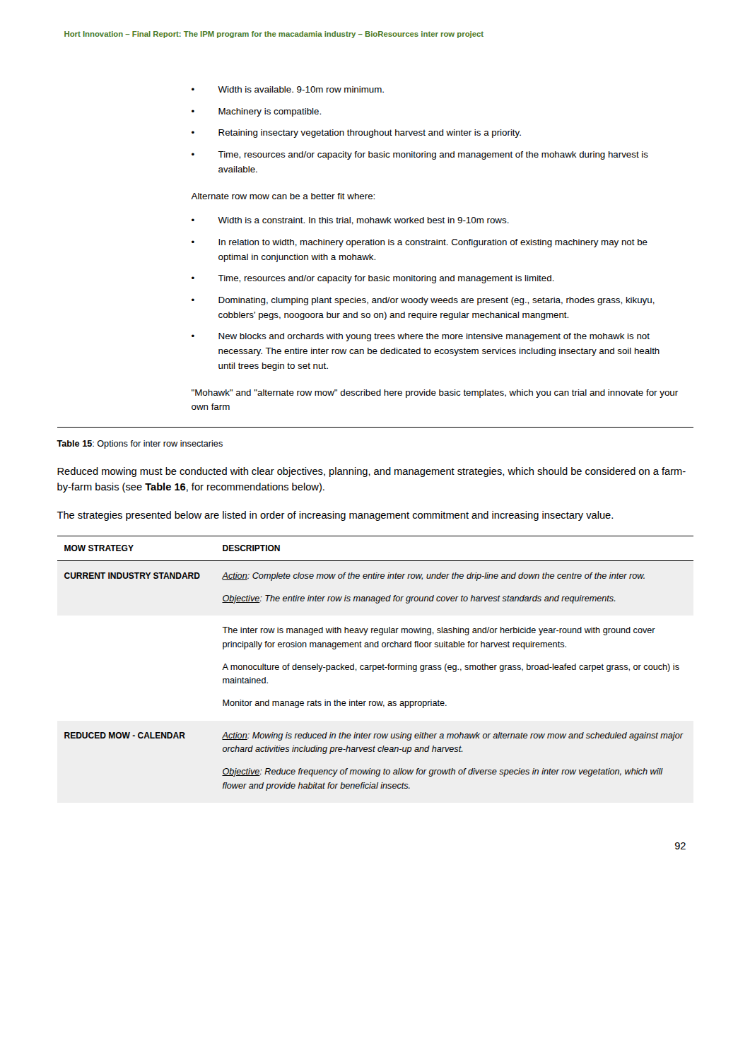Hort Innovation – Final Report: The IPM program for the macadamia industry – BioResources inter row project
Width is available. 9-10m row minimum.
Machinery is compatible.
Retaining insectary vegetation throughout harvest and winter is a priority.
Time, resources and/or capacity for basic monitoring and management of the mohawk during harvest is available.
Alternate row mow can be a better fit where:
Width is a constraint. In this trial, mohawk worked best in 9-10m rows.
In relation to width, machinery operation is a constraint. Configuration of existing machinery may not be optimal in conjunction with a mohawk.
Time, resources and/or capacity for basic monitoring and management is limited.
Dominating, clumping plant species, and/or woody weeds are present (eg., setaria, rhodes grass, kikuyu, cobblers' pegs, noogoora bur and so on) and require regular mechanical mangment.
New blocks and orchards with young trees where the more intensive management of the mohawk is not necessary. The entire inter row can be dedicated to ecosystem services including insectary and soil health until trees begin to set nut.
"Mohawk" and "alternate row mow" described here provide basic templates, which you can trial and innovate for your own farm
Table 15: Options for inter row insectaries
Reduced mowing must be conducted with clear objectives, planning, and management strategies, which should be considered on a farm-by-farm basis (see Table 16, for recommendations below).
The strategies presented below are listed in order of increasing management commitment and increasing insectary value.
| MOW STRATEGY | DESCRIPTION |
| --- | --- |
| CURRENT INDUSTRY STANDARD | Action : Complete close mow of the entire inter row, under the drip-line and down the centre of the inter row. Objective : The entire inter row is managed for ground cover to harvest standards and requirements. |
| | The inter row is managed with heavy regular mowing, slashing and/or herbicide year-round with ground cover principally for erosion management and orchard floor suitable for harvest requirements. A monoculture of densely-packed, carpet-forming grass (eg., smother grass, broad-leafed carpet grass, or couch) is maintained. Monitor and manage rats in the inter row, as appropriate. |
| REDUCED MOW - CALENDAR | Action : Mowing is reduced in the inter row using either a mohawk or alternate row mow and scheduled against major orchard activities including pre-harvest clean-up and harvest. Objective : Reduce frequency of mowing to allow for growth of diverse species in inter row vegetation, which will flower and provide habitat for beneficial insects. |
92